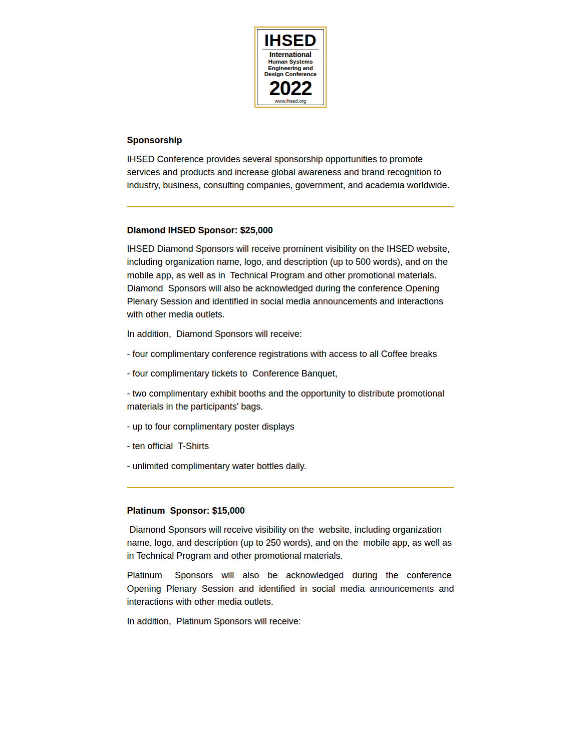IHSED
International
Human Systems
Engineering and
Design Conference
2022
www.ihsed.org
Sponsorship
IHSED Conference provides several sponsorship opportunities to promote services and products and increase global awareness and brand recognition to industry, business, consulting companies, government, and academia worldwide.
Diamond IHSED Sponsor: $25,000
IHSED Diamond Sponsors will receive prominent visibility on the IHSED website, including organization name, logo, and description (up to 500 words), and on the mobile app, as well as in Technical Program and other promotional materials. Diamond Sponsors will also be acknowledged during the conference Opening Plenary Session and identified in social media announcements and interactions with other media outlets.
In addition, Diamond Sponsors will receive:
- four complimentary conference registrations with access to all Coffee breaks
- four complimentary tickets to Conference Banquet,
- two complimentary exhibit booths and the opportunity to distribute promotional materials in the participants' bags.
- up to four complimentary poster displays
- ten official T-Shirts
- unlimited complimentary water bottles daily.
Platinum Sponsor: $15,000
Diamond Sponsors will receive visibility on the website, including organization name, logo, and description (up to 250 words), and on the mobile app, as well as in Technical Program and other promotional materials.
Platinum Sponsors will also be acknowledged during the conference Opening Plenary Session and identified in social media announcements and interactions with other media outlets.
In addition, Platinum Sponsors will receive: